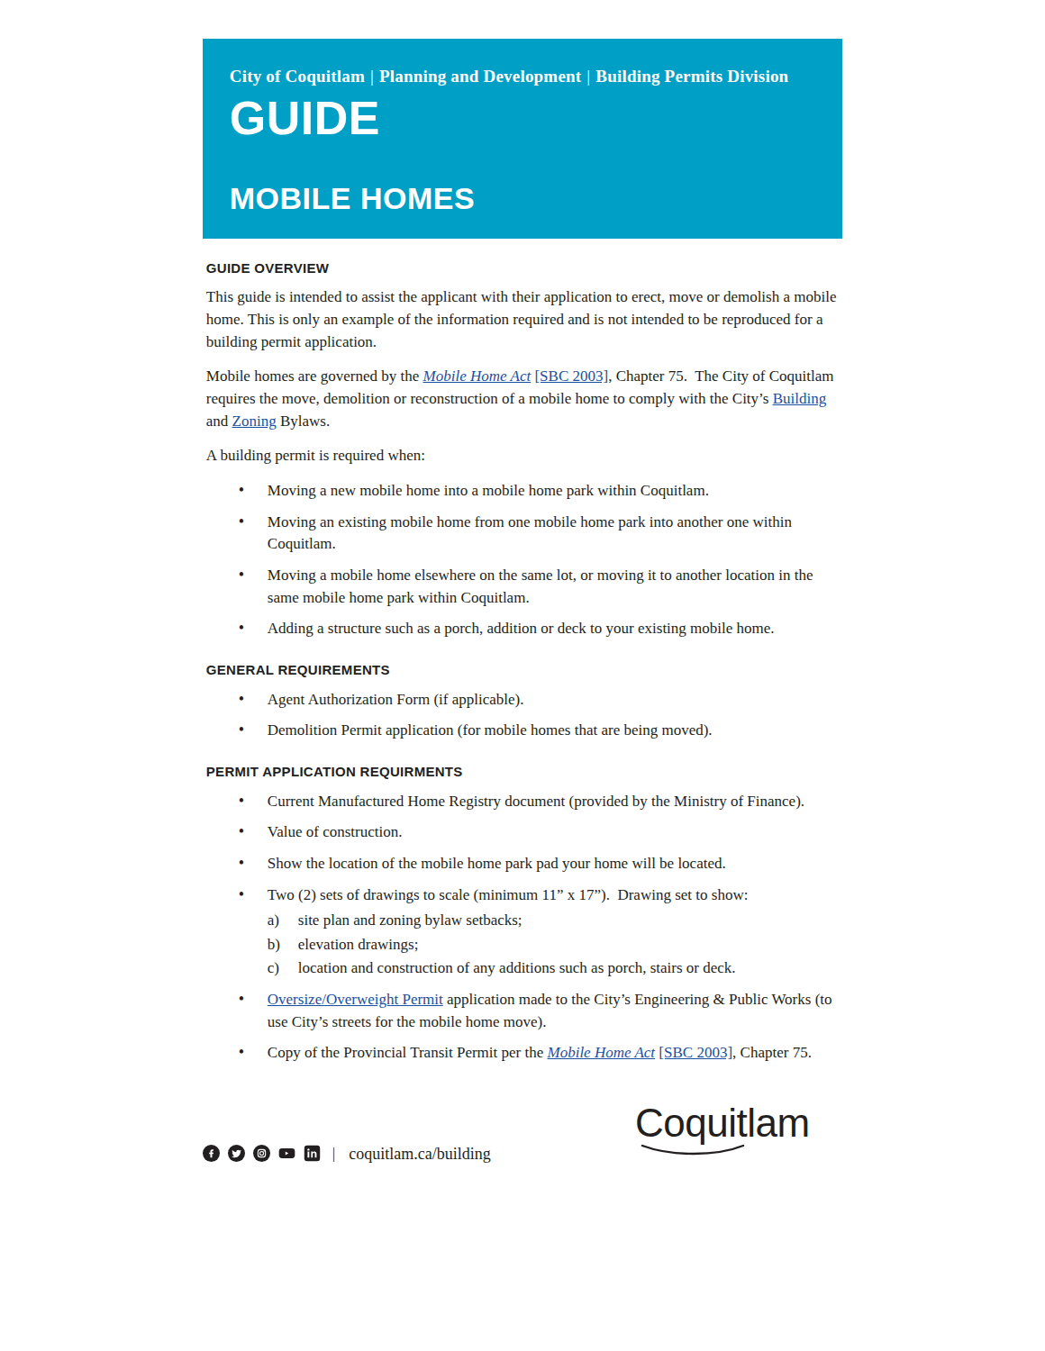City of Coquitlam|Planning and Development|Building Permits Division
GUIDE
MOBILE HOMES
Guide Overview
This guide is intended to assist the applicant with their application to erect, move or demolish a mobile home. This is only an example of the information required and is not intended to be reproduced for a building permit application.
Mobile homes are governed by the Mobile Home Act [SBC 2003], Chapter 75. The City of Coquitlam requires the move, demolition or reconstruction of a mobile home to comply with the City’s Building and Zoning Bylaws.
A building permit is required when:
Moving a new mobile home into a mobile home park within Coquitlam.
Moving an existing mobile home from one mobile home park into another one within Coquitlam.
Moving a mobile home elsewhere on the same lot, or moving it to another location in the same mobile home park within Coquitlam.
Adding a structure such as a porch, addition or deck to your existing mobile home.
General Requirements
Agent Authorization Form (if applicable).
Demolition Permit application (for mobile homes that are being moved).
Permit Application Requirments
Current Manufactured Home Registry document (provided by the Ministry of Finance).
Value of construction.
Show the location of the mobile home park pad your home will be located.
Two (2) sets of drawings to scale (minimum 11” x 17”). Drawing set to show:
site plan and zoning bylaw setbacks;
elevation drawings;
location and construction of any additions such as porch, stairs or deck.
Oversize/Overweight Permit application made to the City’s Engineering & Public Works (to use City’s streets for the mobile home move).
Copy of the Provincial Transit Permit per the Mobile Home Act [SBC 2003], Chapter 75.
| coquitlam.ca/building
Coquitlam